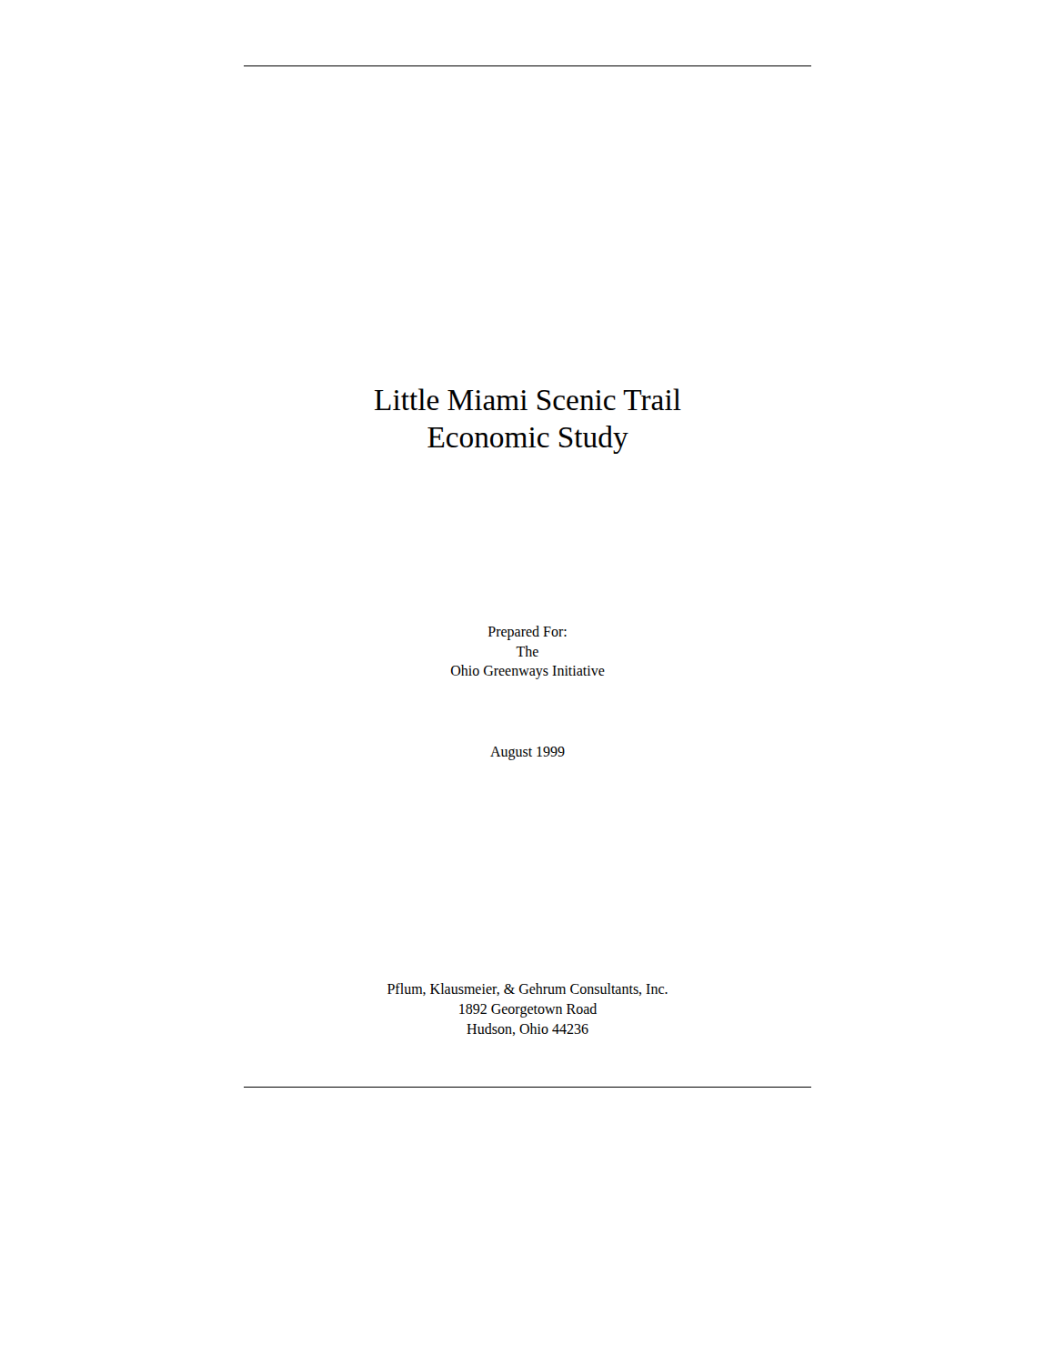Little Miami Scenic Trail
Economic Study
Prepared For:
The
Ohio Greenways Initiative
August 1999
Pflum, Klausmeier, & Gehrum Consultants, Inc.
1892 Georgetown Road
Hudson, Ohio 44236